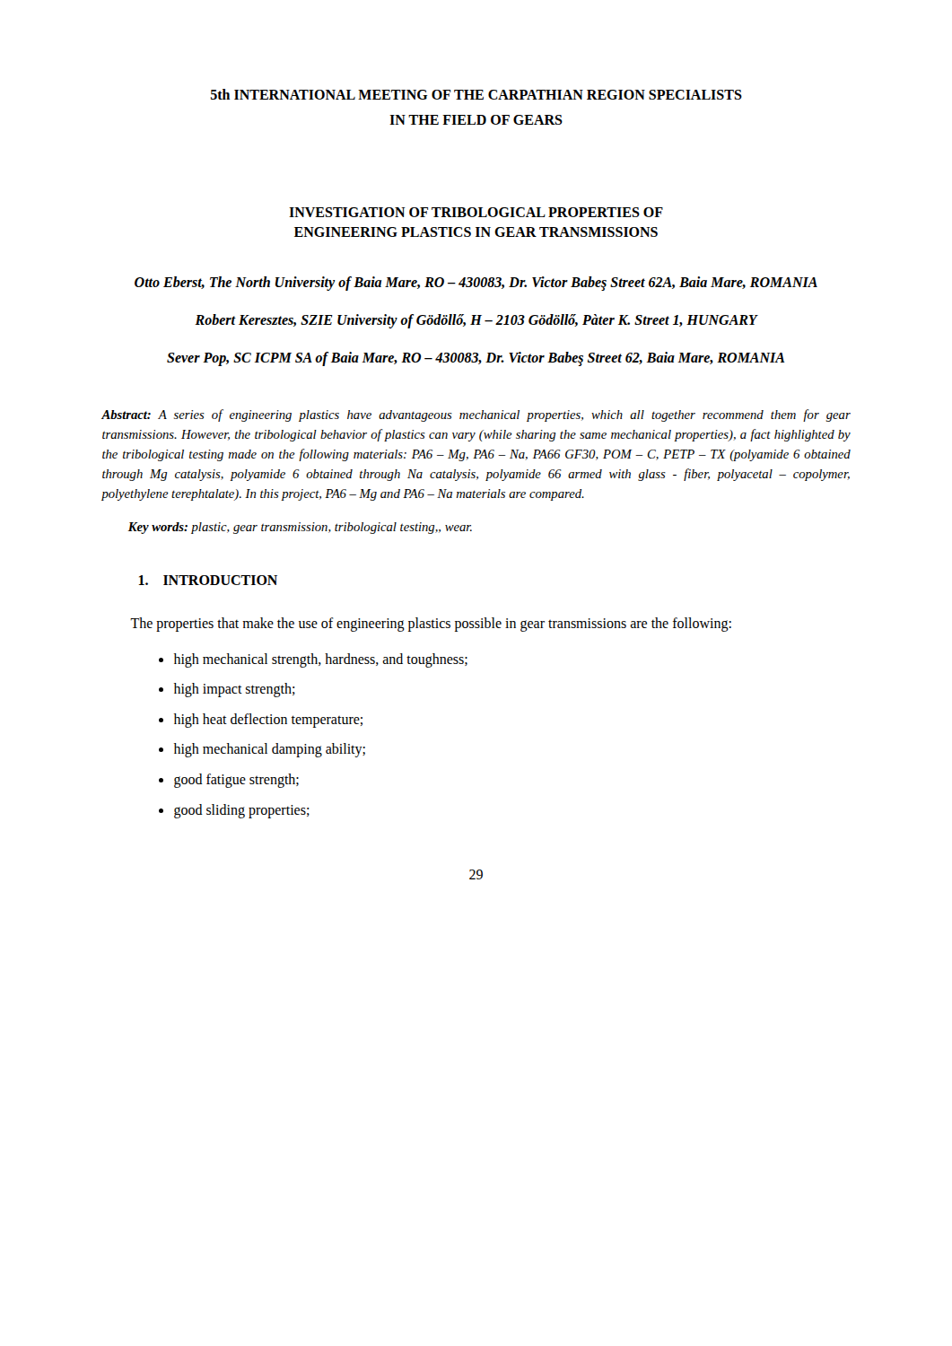5th INTERNATIONAL MEETING OF THE CARPATHIAN REGION SPECIALISTS
IN THE FIELD OF GEARS
Investigation of Tribological Properties of
Engineering Plastics in Gear Transmissions
Otto Eberst, The North University of Baia Mare, RO – 430083, Dr. Victor Babeş Street 62A, Baia Mare, ROMANIA
Robert Keresztes, SZIE University of Gödöllő, H – 2103 Gödöllő, Pàter K. Street 1, HUNGARY
Sever Pop, SC ICPM SA of Baia Mare, RO – 430083, Dr. Victor Babeş Street 62, Baia Mare, ROMANIA
Abstract: A series of engineering plastics have advantageous mechanical properties, which all together recommend them for gear transmissions. However, the tribological behavior of plastics can vary (while sharing the same mechanical properties), a fact highlighted by the tribological testing made on the following materials: PA6 – Mg, PA6 – Na, PA66 GF30, POM – C, PETP – TX (polyamide 6 obtained through Mg catalysis, polyamide 6 obtained through Na catalysis, polyamide 66 armed with glass - fiber, polyacetal – copolymer, polyethylene terephtalate). In this project, PA6 – Mg and PA6 – Na materials are compared.
Key words: plastic, gear transmission, tribological testing,, wear.
1. INTRODUCTION
The properties that make the use of engineering plastics possible in gear transmissions are the following:
high mechanical strength, hardness, and toughness;
high impact strength;
high heat deflection temperature;
high mechanical damping ability;
good fatigue strength;
good sliding properties;
29